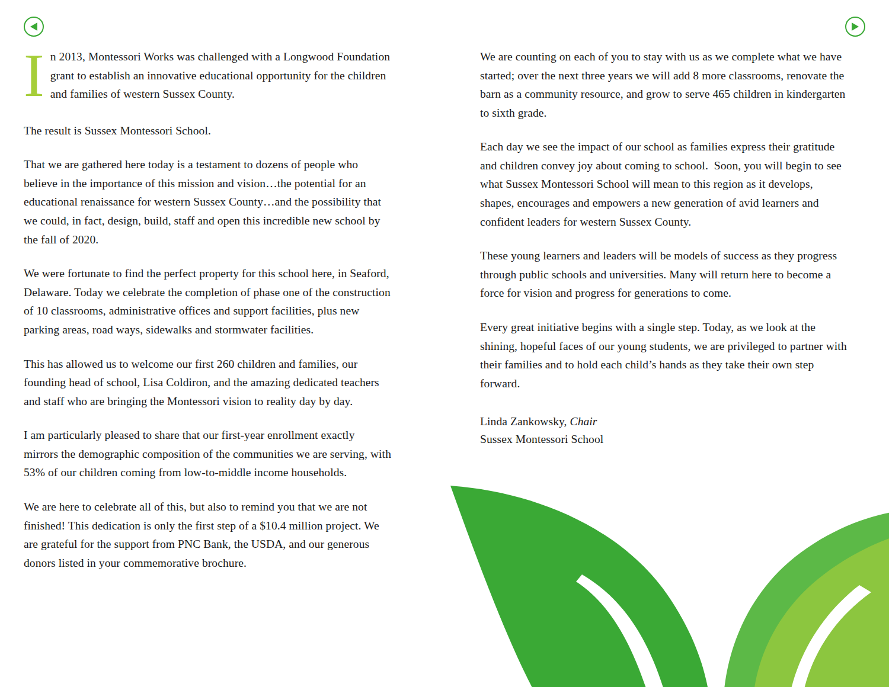In 2013, Montessori Works was challenged with a Longwood Foundation grant to establish an innovative educational opportunity for the children and families of western Sussex County.
The result is Sussex Montessori School.
That we are gathered here today is a testament to dozens of people who believe in the importance of this mission and vision…the potential for an educational renaissance for western Sussex County…and the possibility that we could, in fact, design, build, staff and open this incredible new school by the fall of 2020.
We were fortunate to find the perfect property for this school here, in Seaford, Delaware. Today we celebrate the completion of phase one of the construction of 10 classrooms, administrative offices and support facilities, plus new parking areas, road ways, sidewalks and stormwater facilities.
This has allowed us to welcome our first 260 children and families, our founding head of school, Lisa Coldiron, and the amazing dedicated teachers and staff who are bringing the Montessori vision to reality day by day.
I am particularly pleased to share that our first-year enrollment exactly mirrors the demographic composition of the communities we are serving, with 53% of our children coming from low-to-middle income households.
We are here to celebrate all of this, but also to remind you that we are not finished! This dedication is only the first step of a $10.4 million project. We are grateful for the support from PNC Bank, the USDA, and our generous donors listed in your commemorative brochure.
We are counting on each of you to stay with us as we complete what we have started; over the next three years we will add 8 more classrooms, renovate the barn as a community resource, and grow to serve 465 children in kindergarten to sixth grade.
Each day we see the impact of our school as families express their gratitude and children convey joy about coming to school. Soon, you will begin to see what Sussex Montessori School will mean to this region as it develops, shapes, encourages and empowers a new generation of avid learners and confident leaders for western Sussex County.
These young learners and leaders will be models of success as they progress through public schools and universities. Many will return here to become a force for vision and progress for generations to come.
Every great initiative begins with a single step. Today, as we look at the shining, hopeful faces of our young students, we are privileged to partner with their families and to hold each child’s hands as they take their own step forward.
Linda Zankowsky, Chair
Sussex Montessori School